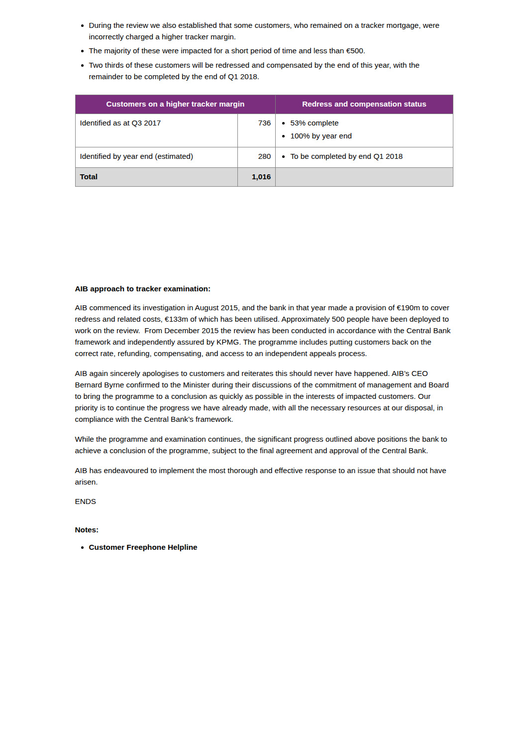During the review we also established that some customers, who remained on a tracker mortgage, were incorrectly charged a higher tracker margin.
The majority of these were impacted for a short period of time and less than €500.
Two thirds of these customers will be redressed and compensated by the end of this year, with the remainder to be completed by the end of Q1 2018.
| Customers on a higher tracker margin | Redress and compensation status |
| --- | --- |
| Identified as at Q3 2017 | 736 | 53% complete 100% by year end |
| Identified by year end (estimated) | 280 | To be completed by end Q1 2018 |
| Total | 1,016 | |
AIB approach to tracker examination:
AIB commenced its investigation in August 2015, and the bank in that year made a provision of €190m to cover redress and related costs, €133m of which has been utilised. Approximately 500 people have been deployed to work on the review. From December 2015 the review has been conducted in accordance with the Central Bank framework and independently assured by KPMG. The programme includes putting customers back on the correct rate, refunding, compensating, and access to an independent appeals process.
AIB again sincerely apologises to customers and reiterates this should never have happened. AIB’s CEO Bernard Byrne confirmed to the Minister during their discussions of the commitment of management and Board to bring the programme to a conclusion as quickly as possible in the interests of impacted customers. Our priority is to continue the progress we have already made, with all the necessary resources at our disposal, in compliance with the Central Bank’s framework.
While the programme and examination continues, the significant progress outlined above positions the bank to achieve a conclusion of the programme, subject to the final agreement and approval of the Central Bank.
AIB has endeavoured to implement the most thorough and effective response to an issue that should not have arisen.
ENDS
Notes:
Customer Freephone Helpline